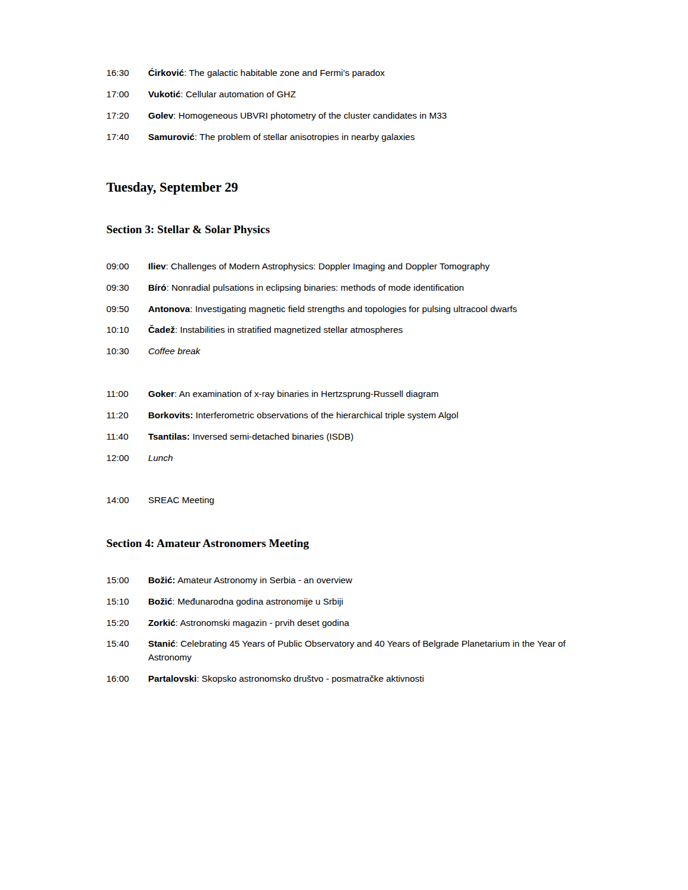| 16:30 | Ćirković : The galactic habitable zone and Fermi’s paradox |
| 17:00 | Vukotić : Cellular automation of GHZ |
| 17:20 | Golev : Homogeneous UBVRI photometry of the cluster candidates in M33 |
| 17:40 | Samurović : The problem of stellar anisotropies in nearby galaxies |
Tuesday, September 29
Section 3: Stellar & Solar Physics
| 09:00 | Iliev : Challenges of Modern Astrophysics: Doppler Imaging and Doppler Tomography |
| 09:30 | Bíró : Nonradial pulsations in eclipsing binaries: methods of mode identification |
| 09:50 | Antonova : Investigating magnetic field strengths and topologies for pulsing ultracool dwarfs |
| 10:10 | Čadež : Instabilities in stratified magnetized stellar atmospheres |
| 10:30 | Coffee break |
| 11:00 | Goker : An examination of x-ray binaries in Hertzsprung-Russell diagram |
| 11:20 | Borkovits: Interferometric observations of the hierarchical triple system Algol |
| 11:40 | Tsantilas: Inversed semi-detached binaries (ISDB) |
| 12:00 | Lunch |
| 14:00 | SREAC Meeting |
Section 4: Amateur Astronomers Meeting
| 15:00 | Božić: Amateur Astronomy in Serbia - an overview |
| 15:10 | Božić : Međunarodna godina astronomije u Srbiji |
| 15:20 | Zorkić : Astronomski magazin - prvih deset godina |
| 15:40 | Stanić : Celebrating 45 Years of Public Observatory and 40 Years of Belgrade Planetarium in the Year of Astronomy |
| 16:00 | Partalovski : Skopsko astronomsko društvo - posmatračke aktivnosti |